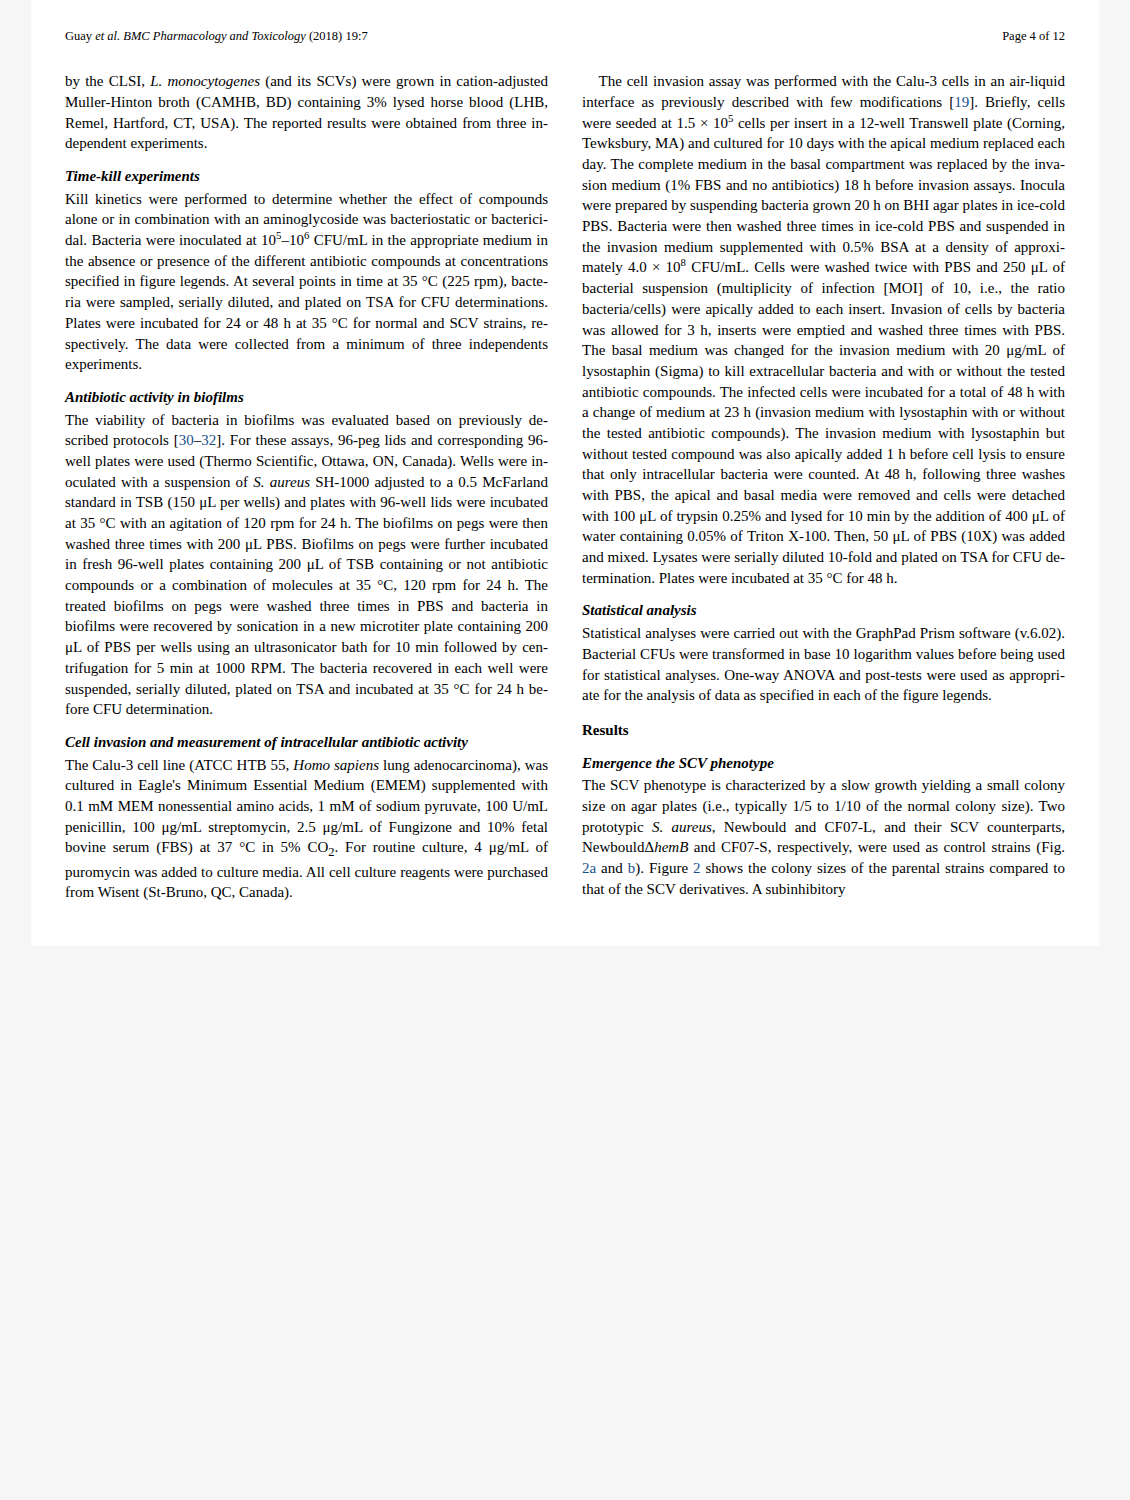Guay et al. BMC Pharmacology and Toxicology (2018) 19:7 Page 4 of 12
by the CLSI, L. monocytogenes (and its SCVs) were grown in cation-adjusted Muller-Hinton broth (CAMHB, BD) containing 3% lysed horse blood (LHB, Remel, Hartford, CT, USA). The reported results were obtained from three independent experiments.
Time-kill experiments
Kill kinetics were performed to determine whether the effect of compounds alone or in combination with an aminoglycoside was bacteriostatic or bactericidal. Bacteria were inoculated at 105–106 CFU/mL in the appropriate medium in the absence or presence of the different antibiotic compounds at concentrations specified in figure legends. At several points in time at 35 °C (225 rpm), bacteria were sampled, serially diluted, and plated on TSA for CFU determinations. Plates were incubated for 24 or 48 h at 35 °C for normal and SCV strains, respectively. The data were collected from a minimum of three independents experiments.
Antibiotic activity in biofilms
The viability of bacteria in biofilms was evaluated based on previously described protocols [30–32]. For these assays, 96-peg lids and corresponding 96-well plates were used (Thermo Scientific, Ottawa, ON, Canada). Wells were inoculated with a suspension of S. aureus SH-1000 adjusted to a 0.5 McFarland standard in TSB (150 μL per wells) and plates with 96-well lids were incubated at 35 °C with an agitation of 120 rpm for 24 h. The biofilms on pegs were then washed three times with 200 μL PBS. Biofilms on pegs were further incubated in fresh 96-well plates containing 200 μL of TSB containing or not antibiotic compounds or a combination of molecules at 35 °C, 120 rpm for 24 h. The treated biofilms on pegs were washed three times in PBS and bacteria in biofilms were recovered by sonication in a new microtiter plate containing 200 μL of PBS per wells using an ultrasonicator bath for 10 min followed by centrifugation for 5 min at 1000 RPM. The bacteria recovered in each well were suspended, serially diluted, plated on TSA and incubated at 35 °C for 24 h before CFU determination.
Cell invasion and measurement of intracellular antibiotic activity
The Calu-3 cell line (ATCC HTB 55, Homo sapiens lung adenocarcinoma), was cultured in Eagle's Minimum Essential Medium (EMEM) supplemented with 0.1 mM MEM nonessential amino acids, 1 mM of sodium pyruvate, 100 U/mL penicillin, 100 μg/mL streptomycin, 2.5 μg/mL of Fungizone and 10% fetal bovine serum (FBS) at 37 °C in 5% CO2. For routine culture, 4 μg/mL of puromycin was added to culture media. All cell culture reagents were purchased from Wisent (St-Bruno, QC, Canada).
The cell invasion assay was performed with the Calu-3 cells in an air-liquid interface as previously described with few modifications [19]. Briefly, cells were seeded at 1.5 × 105 cells per insert in a 12-well Transwell plate (Corning, Tewksbury, MA) and cultured for 10 days with the apical medium replaced each day. The complete medium in the basal compartment was replaced by the invasion medium (1% FBS and no antibiotics) 18 h before invasion assays. Inocula were prepared by suspending bacteria grown 20 h on BHI agar plates in ice-cold PBS. Bacteria were then washed three times in ice-cold PBS and suspended in the invasion medium supplemented with 0.5% BSA at a density of approximately 4.0 × 108 CFU/mL. Cells were washed twice with PBS and 250 μL of bacterial suspension (multiplicity of infection [MOI] of 10, i.e., the ratio bacteria/cells) were apically added to each insert. Invasion of cells by bacteria was allowed for 3 h, inserts were emptied and washed three times with PBS. The basal medium was changed for the invasion medium with 20 μg/mL of lysostaphin (Sigma) to kill extracellular bacteria and with or without the tested antibiotic compounds. The infected cells were incubated for a total of 48 h with a change of medium at 23 h (invasion medium with lysostaphin with or without the tested antibiotic compounds). The invasion medium with lysostaphin but without tested compound was also apically added 1 h before cell lysis to ensure that only intracellular bacteria were counted. At 48 h, following three washes with PBS, the apical and basal media were removed and cells were detached with 100 μL of trypsin 0.25% and lysed for 10 min by the addition of 400 μL of water containing 0.05% of Triton X-100. Then, 50 μL of PBS (10X) was added and mixed. Lysates were serially diluted 10-fold and plated on TSA for CFU determination. Plates were incubated at 35 °C for 48 h.
Statistical analysis
Statistical analyses were carried out with the GraphPad Prism software (v.6.02). Bacterial CFUs were transformed in base 10 logarithm values before being used for statistical analyses. One-way ANOVA and post-tests were used as appropriate for the analysis of data as specified in each of the figure legends.
Results
Emergence the SCV phenotype
The SCV phenotype is characterized by a slow growth yielding a small colony size on agar plates (i.e., typically 1/5 to 1/10 of the normal colony size). Two prototypic S. aureus, Newbould and CF07-L, and their SCV counterparts, NewbouldΔhemB and CF07-S, respectively, were used as control strains (Fig. 2a and b). Figure 2 shows the colony sizes of the parental strains compared to that of the SCV derivatives. A subinhibitory